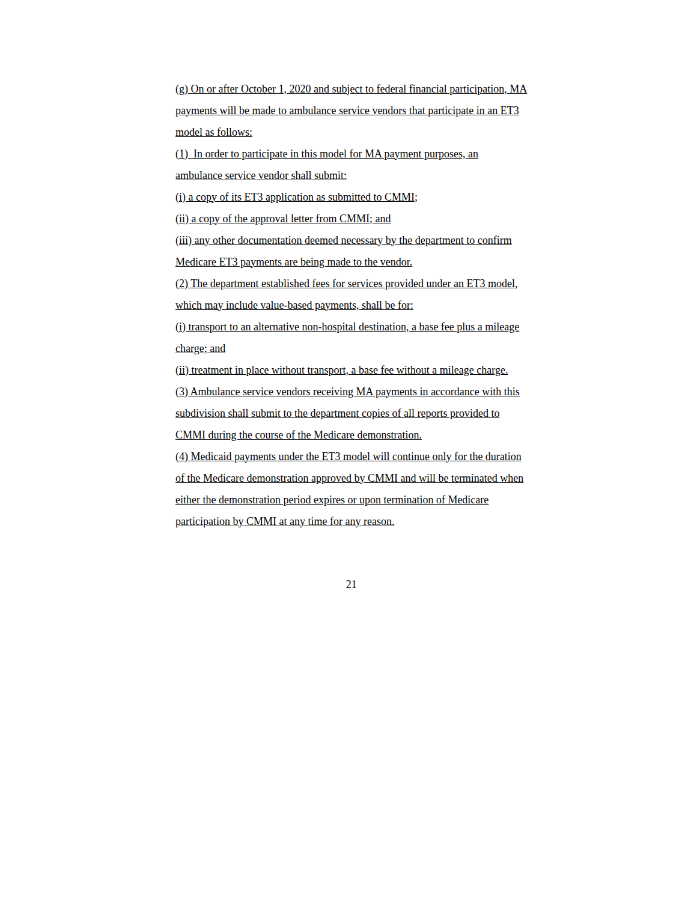(g) On or after October 1, 2020 and subject to federal financial participation, MA payments will be made to ambulance service vendors that participate in an ET3 model as follows:
(1) In order to participate in this model for MA payment purposes, an ambulance service vendor shall submit:
(i) a copy of its ET3 application as submitted to CMMI;
(ii) a copy of the approval letter from CMMI; and
(iii) any other documentation deemed necessary by the department to confirm Medicare ET3 payments are being made to the vendor.
(2) The department established fees for services provided under an ET3 model, which may include value-based payments, shall be for:
(i) transport to an alternative non-hospital destination, a base fee plus a mileage charge; and
(ii) treatment in place without transport, a base fee without a mileage charge.
(3) Ambulance service vendors receiving MA payments in accordance with this subdivision shall submit to the department copies of all reports provided to CMMI during the course of the Medicare demonstration.
(4) Medicaid payments under the ET3 model will continue only for the duration of the Medicare demonstration approved by CMMI and will be terminated when either the demonstration period expires or upon termination of Medicare participation by CMMI at any time for any reason.
21